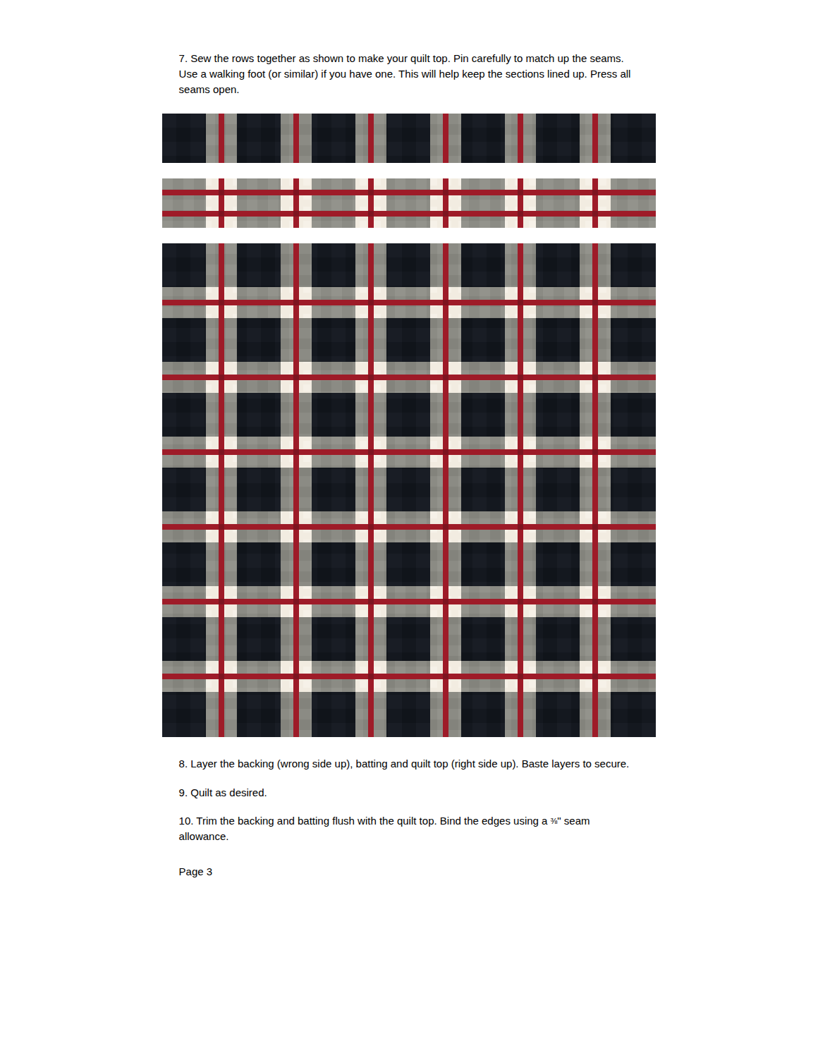7. Sew the rows together as shown to make your quilt top. Pin carefully to match up the seams. Use a walking foot (or similar) if you have one. This will help keep the sections lined up. Press all seams open.
8. Layer the backing (wrong side up), batting and quilt top (right side up). Baste layers to secure.
9. Quilt as desired.
10. Trim the backing and batting flush with the quilt top. Bind the edges using a ⅜" seam allowance.
Page 3